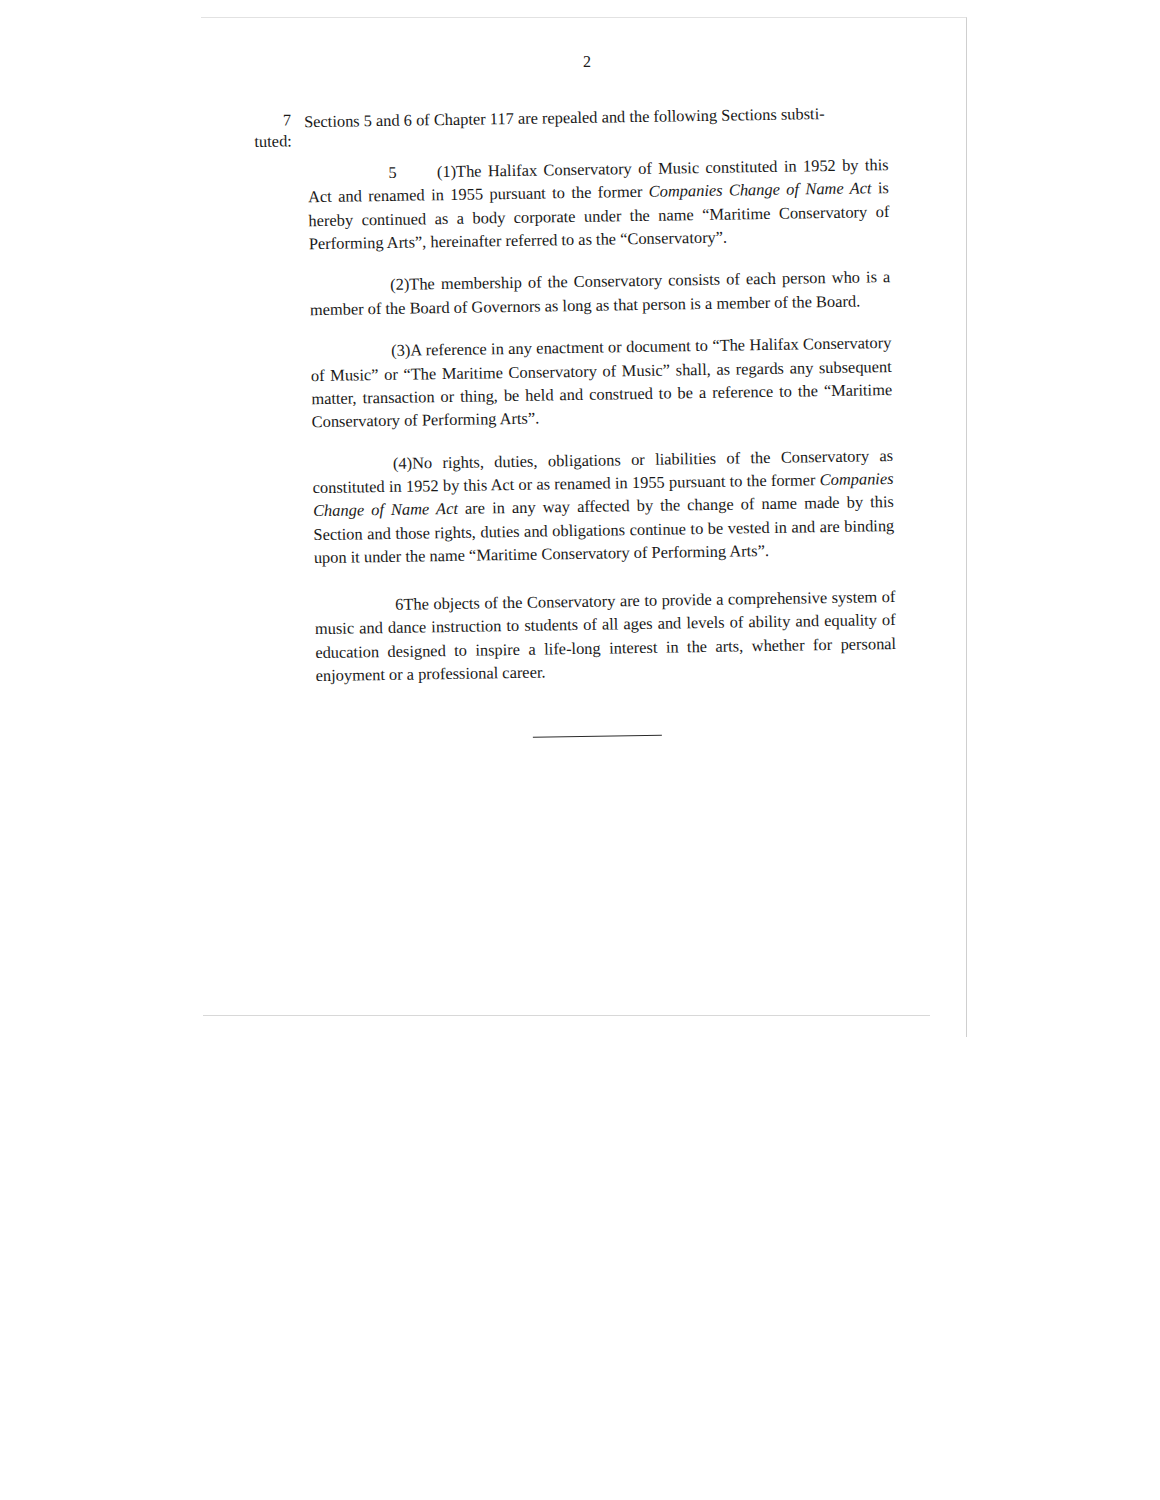2
7 tuted:
Sections 5 and 6 of Chapter 117 are repealed and the following Sections substi-
5(1) The Halifax Conservatory of Music constituted in 1952 by this Act and renamed in 1955 pursuant to the former Companies Change of Name Act is hereby continued as a body corporate under the name “Maritime Conservatory of Performing Arts”, hereinafter referred to as the “Conservatory”.
(2) The membership of the Conservatory consists of each person who is a member of the Board of Governors as long as that person is a member of the Board.
(3) A reference in any enactment or document to “The Halifax Conservatory of Music” or “The Maritime Conservatory of Music” shall, as regards any subsequent matter, transaction or thing, be held and construed to be a reference to the “Maritime Conservatory of Performing Arts”.
(4) No rights, duties, obligations or liabilities of the Conservatory as constituted in 1952 by this Act or as renamed in 1955 pursuant to the former Companies Change of Name Act are in any way affected by the change of name made by this Section and those rights, duties and obligations continue to be vested in and are binding upon it under the name “Maritime Conservatory of Performing Arts”.
6 The objects of the Conservatory are to provide a comprehensive system of music and dance instruction to students of all ages and levels of ability and equality of education designed to inspire a life-long interest in the arts, whether for personal enjoyment or a professional career.